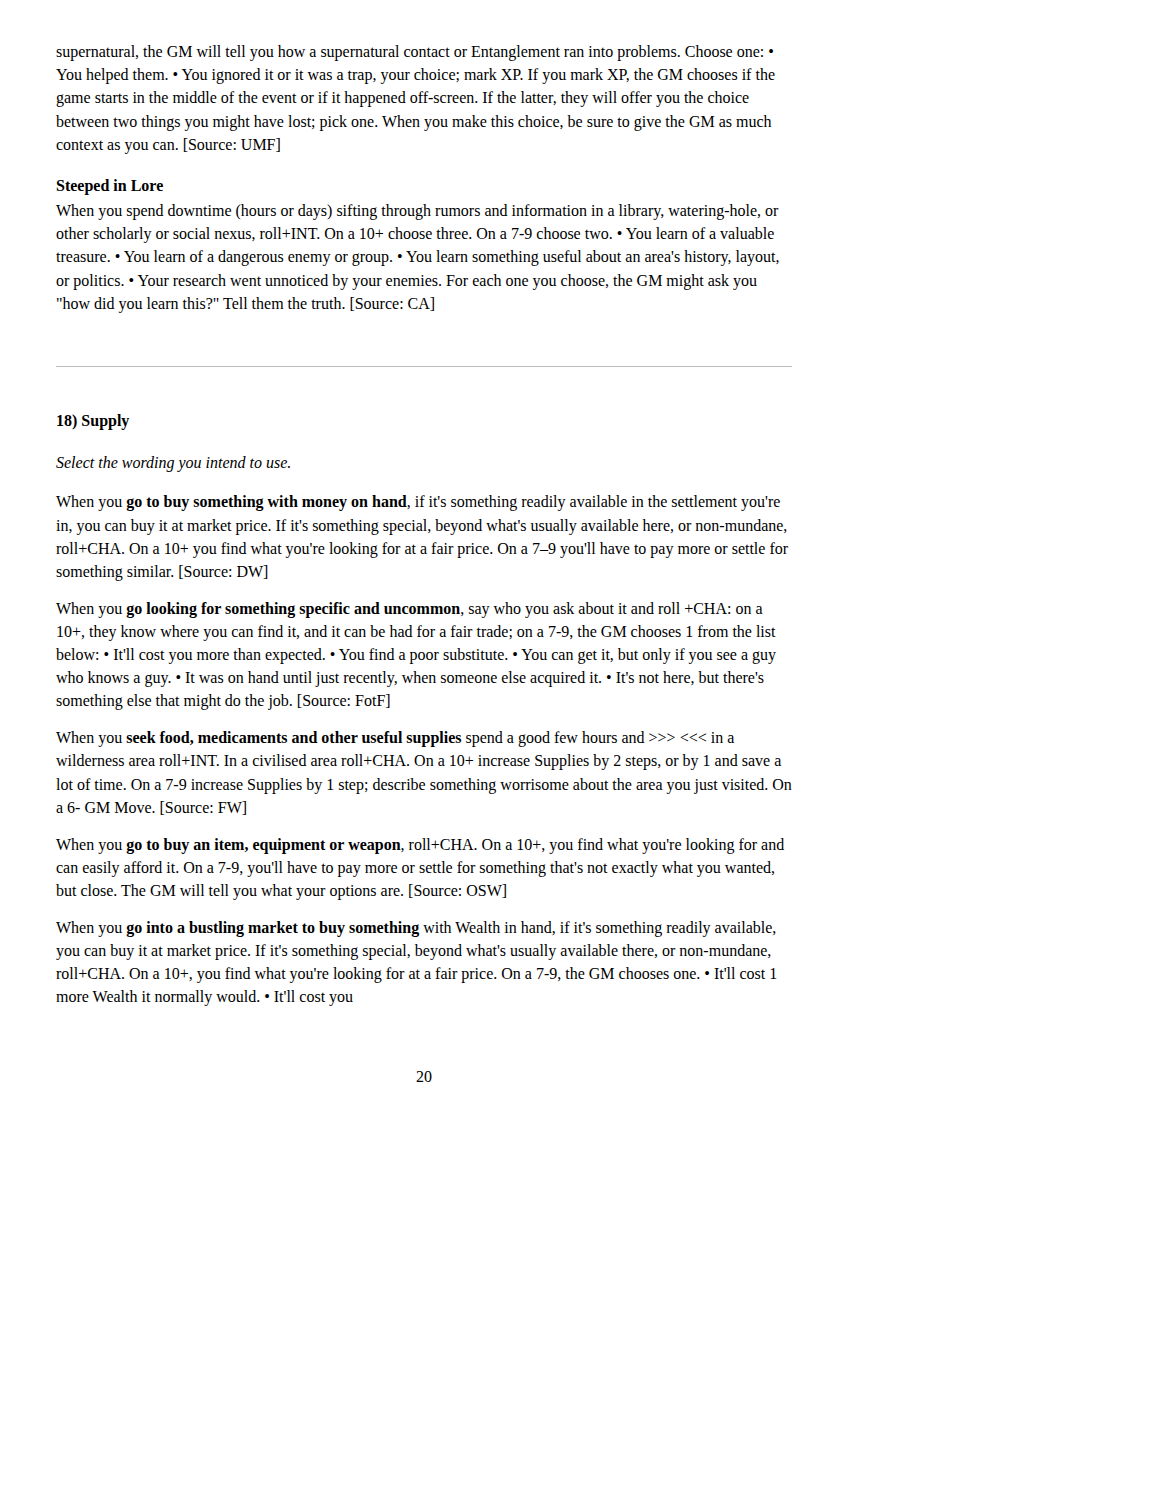supernatural, the GM will tell you how a supernatural contact or Entanglement ran into problems. Choose one: • You helped them. • You ignored it or it was a trap, your choice; mark XP. If you mark XP, the GM chooses if the game starts in the middle of the event or if it happened off-screen. If the latter, they will offer you the choice between two things you might have lost; pick one. When you make this choice, be sure to give the GM as much context as you can. [Source: UMF]
Steeped in Lore
When you spend downtime (hours or days) sifting through rumors and information in a library, watering-hole, or other scholarly or social nexus, roll+INT. On a 10+ choose three. On a 7-9 choose two. • You learn of a valuable treasure. • You learn of a dangerous enemy or group. • You learn something useful about an area's history, layout, or politics. • Your research went unnoticed by your enemies. For each one you choose, the GM might ask you "how did you learn this?" Tell them the truth. [Source: CA]
18) Supply
Select the wording you intend to use.
When you go to buy something with money on hand, if it's something readily available in the settlement you're in, you can buy it at market price. If it's something special, beyond what's usually available here, or non-mundane, roll+CHA. On a 10+ you find what you're looking for at a fair price. On a 7–9 you'll have to pay more or settle for something similar. [Source: DW]
When you go looking for something specific and uncommon, say who you ask about it and roll +CHA: on a 10+, they know where you can find it, and it can be had for a fair trade; on a 7-9, the GM chooses 1 from the list below: • It'll cost you more than expected. • You find a poor substitute. • You can get it, but only if you see a guy who knows a guy. • It was on hand until just recently, when someone else acquired it. • It's not here, but there's something else that might do the job. [Source: FotF]
When you seek food, medicaments and other useful supplies spend a good few hours and >>> <<< in a wilderness area roll+INT. In a civilised area roll+CHA. On a 10+ increase Supplies by 2 steps, or by 1 and save a lot of time. On a 7-9 increase Supplies by 1 step; describe something worrisome about the area you just visited. On a 6- GM Move. [Source: FW]
When you go to buy an item, equipment or weapon, roll+CHA. On a 10+, you find what you're looking for and can easily afford it. On a 7-9, you'll have to pay more or settle for something that's not exactly what you wanted, but close. The GM will tell you what your options are. [Source: OSW]
When you go into a bustling market to buy something with Wealth in hand, if it's something readily available, you can buy it at market price. If it's something special, beyond what's usually available there, or non-mundane, roll+CHA. On a 10+, you find what you're looking for at a fair price. On a 7-9, the GM chooses one. • It'll cost 1 more Wealth it normally would. • It'll cost you
20